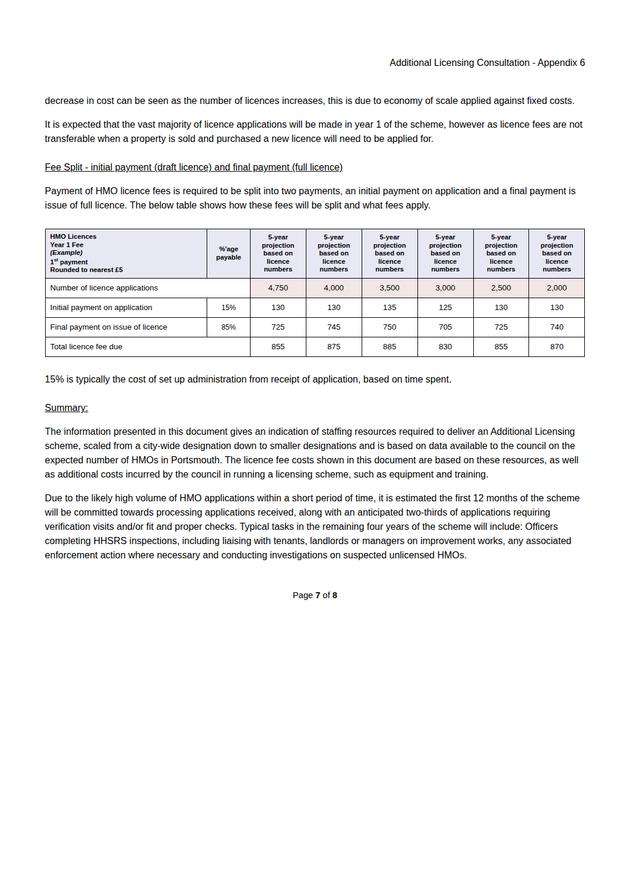Additional Licensing Consultation - Appendix 6
decrease in cost can be seen as the number of licences increases, this is due to economy of scale applied against fixed costs.
It is expected that the vast majority of licence applications will be made in year 1 of the scheme, however as licence fees are not transferable when a property is sold and purchased a new licence will need to be applied for.
Fee Split - initial payment (draft licence) and final payment (full licence)
Payment of HMO licence fees is required to be split into two payments, an initial payment on application and a final payment is issue of full licence. The below table shows how these fees will be split and what fees apply.
| HMO Licences Year 1 Fee (Example) 1 st payment Rounded to nearest £5 | %'age payable | 5-year projection based on licence numbers | 5-year projection based on licence numbers | 5-year projection based on licence numbers | 5-year projection based on licence numbers | 5-year projection based on licence numbers | 5-year projection based on licence numbers |
| --- | --- | --- | --- | --- | --- | --- | --- |
| Number of licence applications | 4,750 | 4,000 | 3,500 | 3,000 | 2,500 | 2,000 |
| Initial payment on application | 15% | 130 | 130 | 135 | 125 | 130 | 130 |
| Final payment on issue of licence | 85% | 725 | 745 | 750 | 705 | 725 | 740 |
| Total licence fee due | 855 | 875 | 885 | 830 | 855 | 870 |
15% is typically the cost of set up administration from receipt of application, based on time spent.
Summary:
The information presented in this document gives an indication of staffing resources required to deliver an Additional Licensing scheme, scaled from a city-wide designation down to smaller designations and is based on data available to the council on the expected number of HMOs in Portsmouth. The licence fee costs shown in this document are based on these resources, as well as additional costs incurred by the council in running a licensing scheme, such as equipment and training.
Due to the likely high volume of HMO applications within a short period of time, it is estimated the first 12 months of the scheme will be committed towards processing applications received, along with an anticipated two-thirds of applications requiring verification visits and/or fit and proper checks. Typical tasks in the remaining four years of the scheme will include: Officers completing HHSRS inspections, including liaising with tenants, landlords or managers on improvement works, any associated enforcement action where necessary and conducting investigations on suspected unlicensed HMOs.
Page 7 of 8